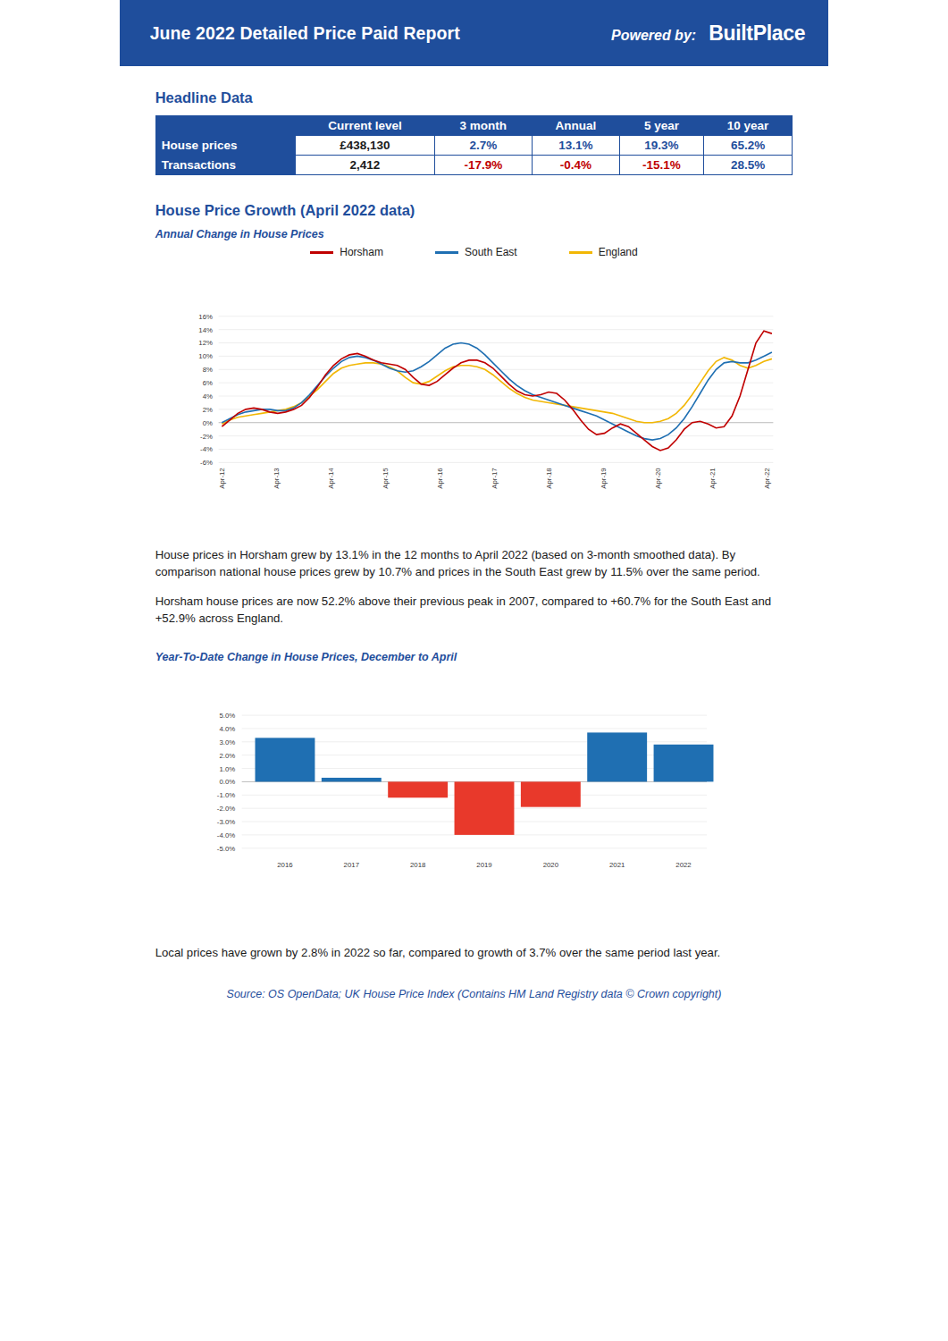June 2022 Detailed Price Paid Report
Powered by: BuiltPlace
Headline Data
| | Current level | 3 month | Annual | 5 year | 10 year |
| --- | --- | --- | --- | --- | --- |
| House prices | £438,130 | 2.7% | 13.1% | 19.3% | 65.2% |
| Transactions | 2,412 | -17.9% | -0.4% | -15.1% | 28.5% |
House Price Growth (April 2022 data)
Annual Change in House Prices
Horsham
South East
England
16% 14% 12% 10% 8% 6% 4% 2% 0% -2% -4% -6% Apr-12 Apr-13 Apr-14 Apr-15 Apr-16 Apr-17 Apr-18 Apr-19 Apr-20 Apr-21 Apr-22
House prices in Horsham grew by 13.1% in the 12 months to April 2022 (based on 3-month smoothed data). By comparison national house prices grew by 10.7% and prices in the South East grew by 11.5% over the same period.
Horsham house prices are now 52.2% above their previous peak in 2007, compared to +60.7% for the South East and +52.9% across England.
Year-To-Date Change in House Prices, December to April
5.0% 4.0% 3.0% 2.0% 1.0% 0.0% -1.0% -2.0% -3.0% -4.0% -5.0% 2016 2017 2018 2019 2020 2021 2022
Local prices have grown by 2.8% in 2022 so far, compared to growth of 3.7% over the same period last year.
Source: OS OpenData; UK House Price Index (Contains HM Land Registry data © Crown copyright)